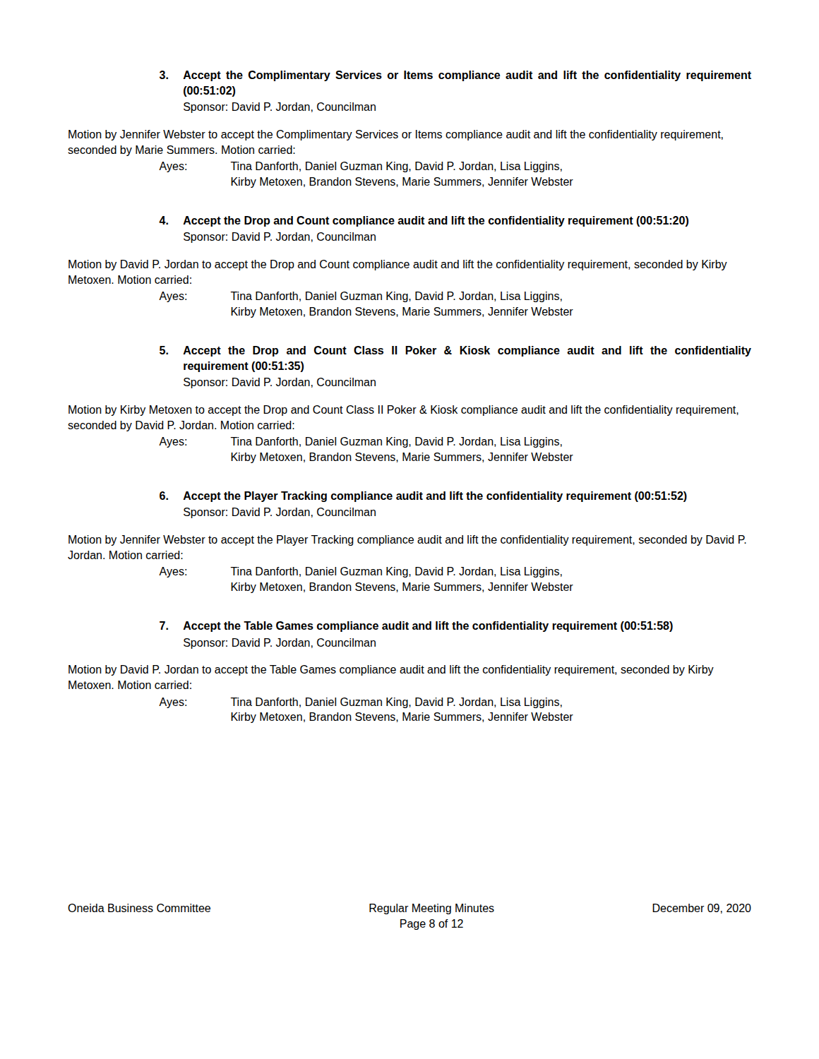3.
Accept the Complimentary Services or Items compliance audit and lift the confidentiality requirement (00:51:02)
Sponsor: David P. Jordan, Councilman
Motion by Jennifer Webster to accept the Complimentary Services or Items compliance audit and lift the confidentiality requirement, seconded by Marie Summers. Motion carried:
Ayes:
Tina Danforth, Daniel Guzman King, David P. Jordan, Lisa Liggins,
Kirby Metoxen, Brandon Stevens, Marie Summers, Jennifer Webster
4.
Accept the Drop and Count compliance audit and lift the confidentiality requirement (00:51:20)
Sponsor: David P. Jordan, Councilman
Motion by David P. Jordan to accept the Drop and Count compliance audit and lift the confidentiality requirement, seconded by Kirby Metoxen. Motion carried:
Ayes:
Tina Danforth, Daniel Guzman King, David P. Jordan, Lisa Liggins,
Kirby Metoxen, Brandon Stevens, Marie Summers, Jennifer Webster
5.
Accept the Drop and Count Class II Poker & Kiosk compliance audit and lift the confidentiality requirement (00:51:35)
Sponsor: David P. Jordan, Councilman
Motion by Kirby Metoxen to accept the Drop and Count Class II Poker & Kiosk compliance audit and lift the confidentiality requirement, seconded by David P. Jordan. Motion carried:
Ayes:
Tina Danforth, Daniel Guzman King, David P. Jordan, Lisa Liggins,
Kirby Metoxen, Brandon Stevens, Marie Summers, Jennifer Webster
6.
Accept the Player Tracking compliance audit and lift the confidentiality requirement (00:51:52)
Sponsor: David P. Jordan, Councilman
Motion by Jennifer Webster to accept the Player Tracking compliance audit and lift the confidentiality requirement, seconded by David P. Jordan. Motion carried:
Ayes:
Tina Danforth, Daniel Guzman King, David P. Jordan, Lisa Liggins,
Kirby Metoxen, Brandon Stevens, Marie Summers, Jennifer Webster
7.
Accept the Table Games compliance audit and lift the confidentiality requirement (00:51:58)
Sponsor: David P. Jordan, Councilman
Motion by David P. Jordan to accept the Table Games compliance audit and lift the confidentiality requirement, seconded by Kirby Metoxen. Motion carried:
Ayes:
Tina Danforth, Daniel Guzman King, David P. Jordan, Lisa Liggins,
Kirby Metoxen, Brandon Stevens, Marie Summers, Jennifer Webster
Oneida Business Committee
Regular Meeting Minutes
Page 8 of 12
December 09, 2020